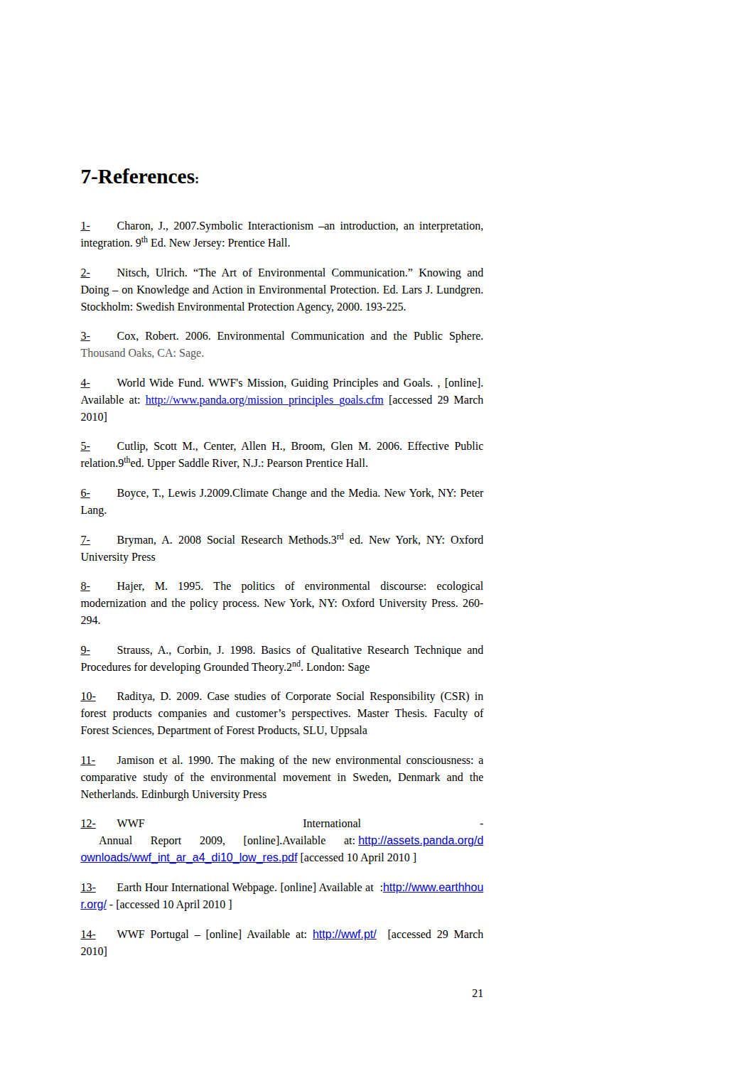7-References:
1-Charon, J., 2007.Symbolic Interactionism –an introduction, an interpretation, integration. 9th Ed. New Jersey: Prentice Hall.
2-Nitsch, Ulrich. “The Art of Environmental Communication.” Knowing and Doing – on Knowledge and Action in Environmental Protection. Ed. Lars J. Lundgren. Stockholm: Swedish Environmental Protection Agency, 2000. 193-225.
3-Cox, Robert. 2006. Environmental Communication and the Public Sphere. Thousand Oaks, CA: Sage.
4-World Wide Fund. WWF's Mission, Guiding Principles and Goals. , [online]. Available at: http://www.panda.org/mission_principles_goals.cfm [accessed 29 March 2010]
5-Cutlip, Scott M., Center, Allen H., Broom, Glen M. 2006. Effective Public relation.9thed. Upper Saddle River, N.J.: Pearson Prentice Hall.
6-Boyce, T., Lewis J.2009.Climate Change and the Media. New York, NY: Peter Lang.
7-Bryman, A. 2008 Social Research Methods.3rd ed. New York, NY: Oxford University Press
8-Hajer, M. 1995. The politics of environmental discourse: ecological modernization and the policy process. New York, NY: Oxford University Press. 260-294.
9-Strauss, A., Corbin, J. 1998. Basics of Qualitative Research Technique and Procedures for developing Grounded Theory.2nd. London: Sage
10-Raditya, D. 2009. Case studies of Corporate Social Responsibility (CSR) in forest products companies and customer’s perspectives. Master Thesis. Faculty of Forest Sciences, Department of Forest Products, SLU, Uppsala
11-Jamison et al. 1990. The making of the new environmental consciousness: a comparative study of the environmental movement in Sweden, Denmark and the Netherlands. Edinburgh University Press
12-WWF International - Annual Report 2009, [online].Available at: http://assets.panda.org/downloads/wwf_int_ar_a4_di10_low_res.pdf [accessed 10 April 2010 ]
13-Earth Hour International Webpage. [online] Available at :http://www.earthhour.org/ - [accessed 10 April 2010 ]
14-WWF Portugal – [online] Available at: http://wwf.pt/ [accessed 29 March 2010]
21